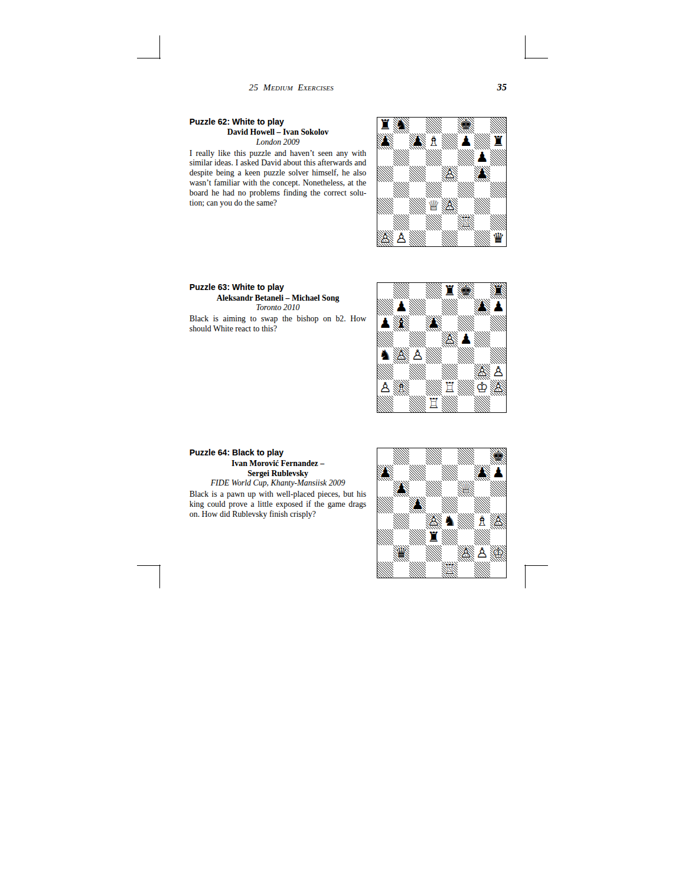25 Medium Exercises 35
Puzzle 62: White to play
David Howell – Ivan Sokolov
London 2009
I really like this puzzle and haven’t seen any with similar ideas. I asked David about this afterwards and despite being a keen puzzle solver himself, he also wasn’t familiar with the concept. Nonetheless, at the board he had no problems finding the correct solution; can you do the same?
♜
♞
♚
♟
♟
♗
♟
♜
♟
♙
♟
♕
♙
♖
♙
♙
♛
Puzzle 63: White to play
Aleksandr Betaneli – Michael Song
Toronto 2010
Black is aiming to swap the bishop on b2. How should White react to this?
♜
♚
♜
♟
♟
♟
♟
♝
♟
♙
♟
♞
♙
♙
♙
♙
♙
♗
♖
♔
♙
♖
Puzzle 64: Black to play
Ivan Morović Fernandez –
Sergei Rublevsky
FIDE World Cup, Khanty-Mansiisk 2009
Black is a pawn up with well-placed pieces, but his king could prove a little exposed if the game drags on. How did Rublevsky finish crisply?
♚
♟
♟
♟
♟
♕
♟
♙
♞
♗
♙
♜
♛
♙
♙
♔
♖